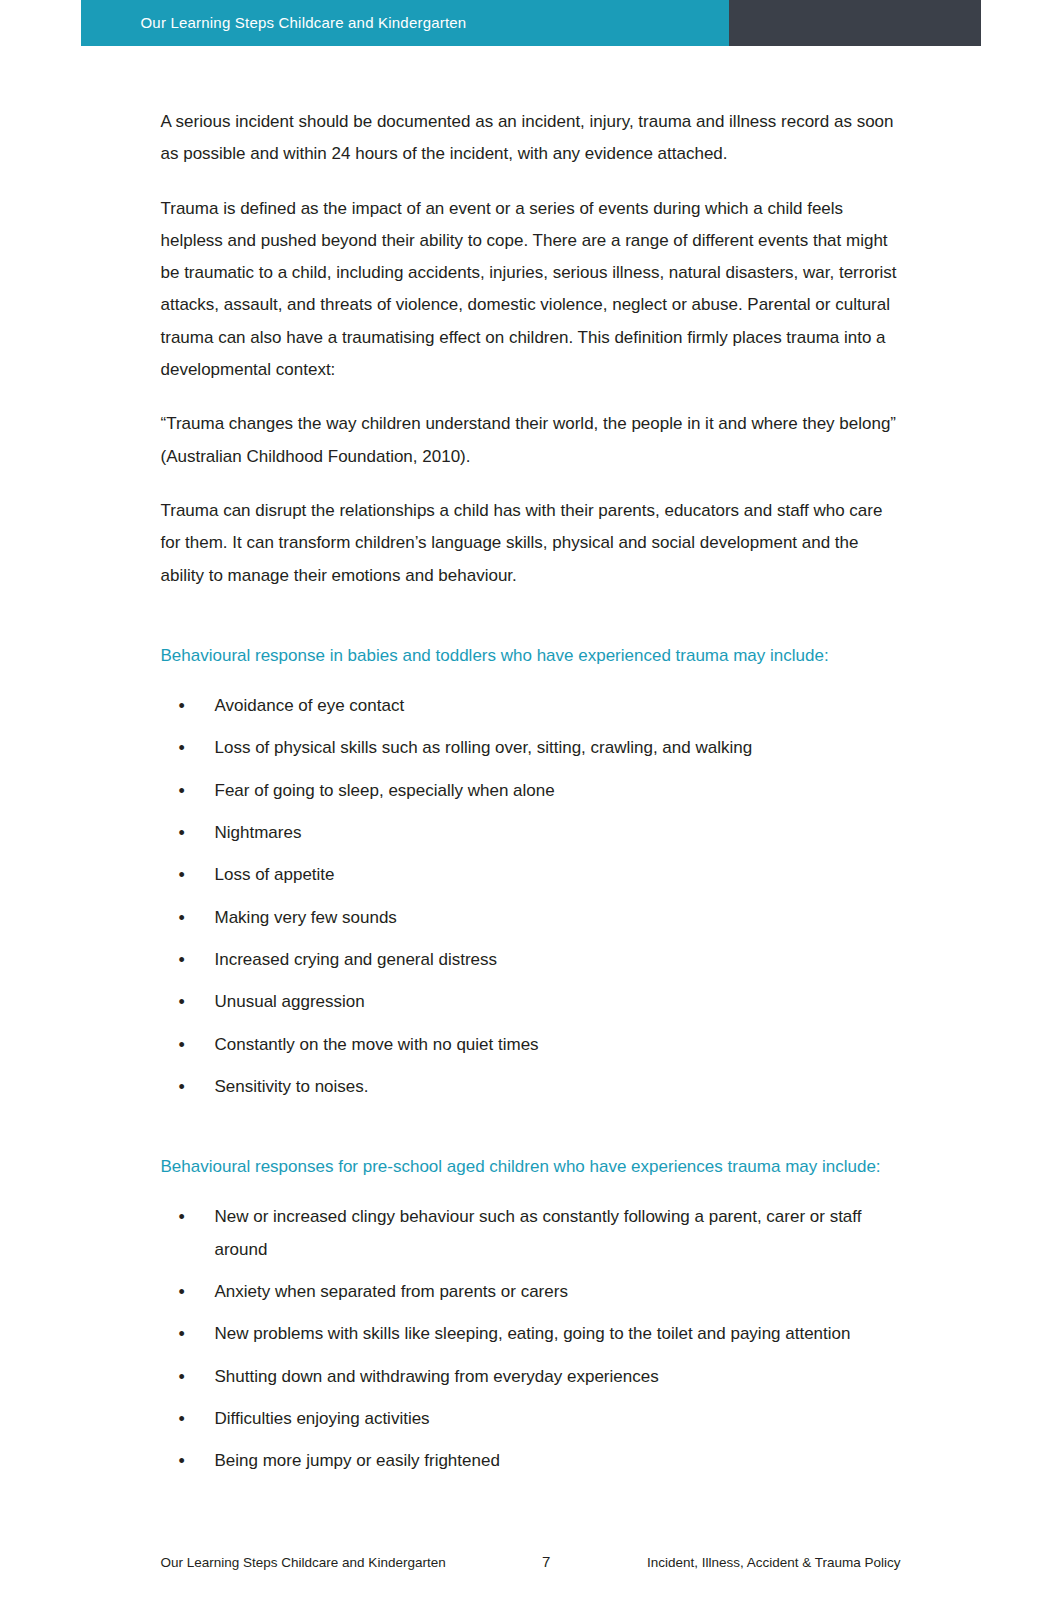Our Learning Steps Childcare and Kindergarten
A serious incident should be documented as an incident, injury, trauma and illness record as soon as possible and within 24 hours of the incident, with any evidence attached.
Trauma is defined as the impact of an event or a series of events during which a child feels helpless and pushed beyond their ability to cope. There are a range of different events that might be traumatic to a child, including accidents, injuries, serious illness, natural disasters, war, terrorist attacks, assault, and threats of violence, domestic violence, neglect or abuse. Parental or cultural trauma can also have a traumatising effect on children. This definition firmly places trauma into a developmental context:
“Trauma changes the way children understand their world, the people in it and where they belong” (Australian Childhood Foundation, 2010).
Trauma can disrupt the relationships a child has with their parents, educators and staff who care for them. It can transform children’s language skills, physical and social development and the ability to manage their emotions and behaviour.
Behavioural response in babies and toddlers who have experienced trauma may include:
Avoidance of eye contact
Loss of physical skills such as rolling over, sitting, crawling, and walking
Fear of going to sleep, especially when alone
Nightmares
Loss of appetite
Making very few sounds
Increased crying and general distress
Unusual aggression
Constantly on the move with no quiet times
Sensitivity to noises.
Behavioural responses for pre-school aged children who have experiences trauma may include:
New or increased clingy behaviour such as constantly following a parent, carer or staff around
Anxiety when separated from parents or carers
New problems with skills like sleeping, eating, going to the toilet and paying attention
Shutting down and withdrawing from everyday experiences
Difficulties enjoying activities
Being more jumpy or easily frightened
Our Learning Steps Childcare and Kindergarten
7
Incident, Illness, Accident & Trauma Policy